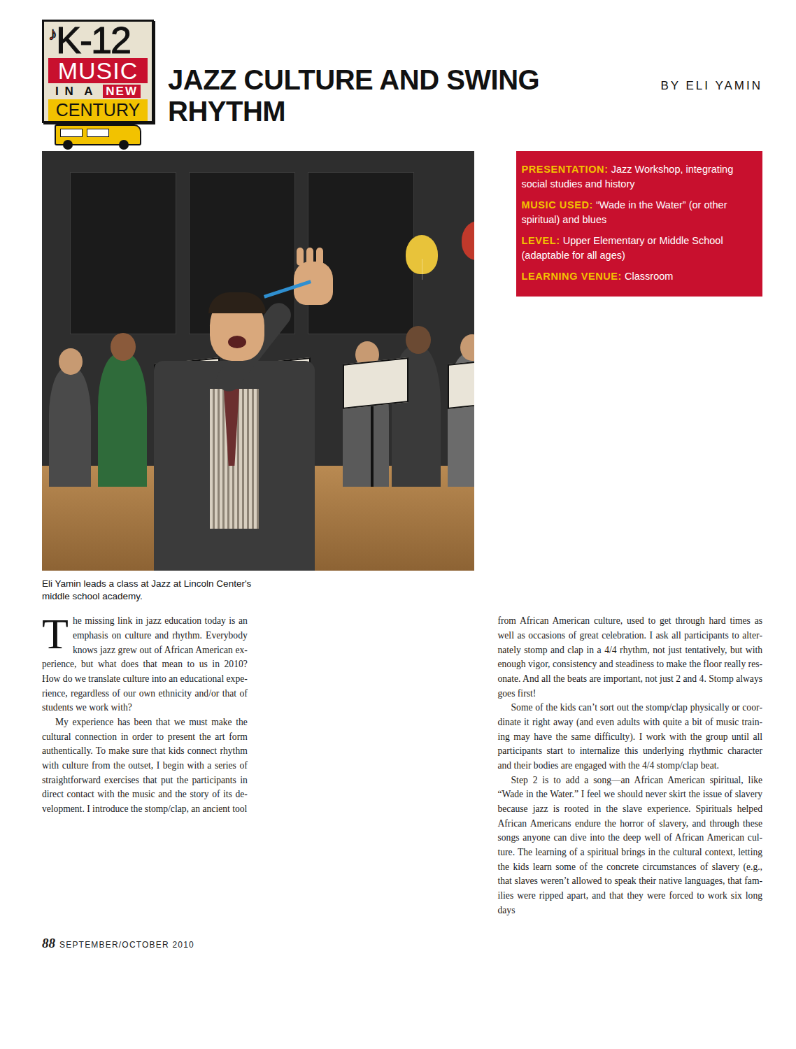♪K-12
MUSIC
I N A NEW
CENTURY
Jazz Culture and Swing Rhythm
by Eli Yamin
Eli Yamin leads a class at Jazz at Lincoln Center's middle school academy.
Presentation:
Jazz Workshop, integrating social studies and history
Music used:
“Wade in the Water” (or other spiritual) and blues
Level:
Upper Elementary or Middle School (adaptable for all ages)
Learning venue:
Classroom
The missing link in jazz education today is an emphasis on culture and rhythm. Everybody knows jazz grew out of African American experience, but what does that mean to us in 2010? How do we translate culture into an educational experience, regardless of our own ethnicity and/or that of students we work with?
My experience has been that we must make the cultural connection in order to present the art form authentically. To make sure that kids connect rhythm with culture from the outset, I begin with a series of straightforward exercises that put the participants in direct contact with the music and the story of its development. I introduce the stomp/clap, an ancient tool
from African American culture, used to get through hard times as well as occasions of great celebration. I ask all participants to alternately stomp and clap in a 4/4 rhythm, not just tentatively, but with enough vigor, consistency and steadiness to make the floor really resonate. And all the beats are important, not just 2 and 4. Stomp always goes first!
Some of the kids can’t sort out the stomp/clap physically or coordinate it right away (and even adults with quite a bit of music training may have the same difficulty). I work with the group until all participants start to internalize this underlying rhythmic character and their bodies are engaged with the 4/4 stomp/clap beat.
Step 2 is to add a song—an African American spiritual, like “Wade in the Water.” I feel we should never skirt the issue of slavery because jazz is rooted in the slave experience. Spirituals helped African Americans endure the horror of slavery, and through these songs anyone can dive into the deep well of African American culture. The learning of a spiritual brings in the cultural context, letting the kids learn some of the concrete circumstances of slavery (e.g., that slaves weren’t allowed to speak their native languages, that families were ripped apart, and that they were forced to work six long days
88 September/October 2010